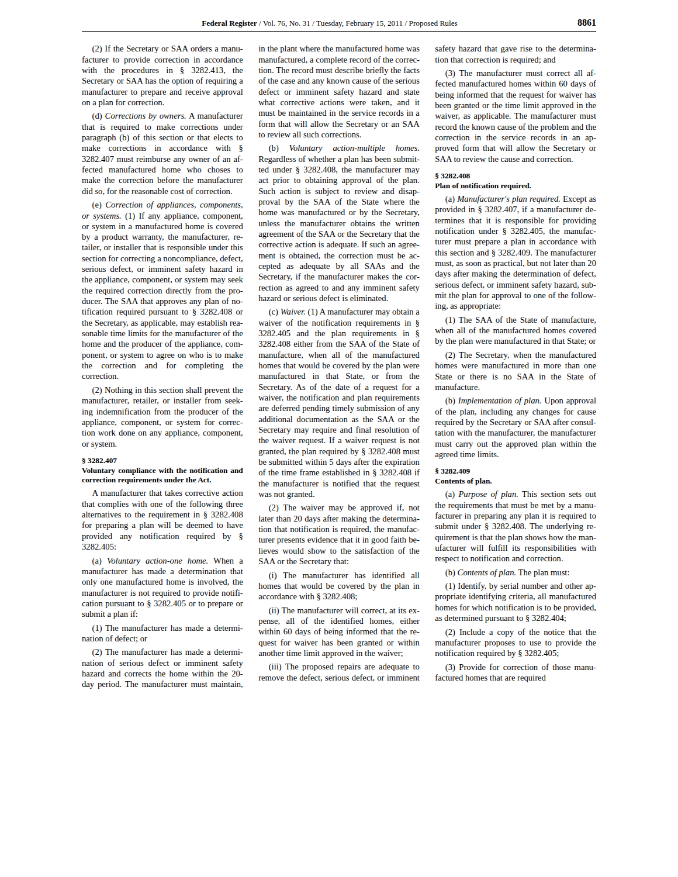Federal Register / Vol. 76, No. 31 / Tuesday, February 15, 2011 / Proposed Rules
8861
(2) If the Secretary or SAA orders a manufacturer to provide correction in accordance with the procedures in § 3282.413, the Secretary or SAA has the option of requiring a manufacturer to prepare and receive approval on a plan for correction.
(d) Corrections by owners. A manufacturer that is required to make corrections under paragraph (b) of this section or that elects to make corrections in accordance with § 3282.407 must reimburse any owner of an affected manufactured home who choses to make the correction before the manufacturer did so, for the reasonable cost of correction.
(e) Correction of appliances, components, or systems. (1) If any appliance, component, or system in a manufactured home is covered by a product warranty, the manufacturer, retailer, or installer that is responsible under this section for correcting a noncompliance, defect, serious defect, or imminent safety hazard in the appliance, component, or system may seek the required correction directly from the producer. The SAA that approves any plan of notification required pursuant to § 3282.408 or the Secretary, as applicable, may establish reasonable time limits for the manufacturer of the home and the producer of the appliance, component, or system to agree on who is to make the correction and for completing the correction.
(2) Nothing in this section shall prevent the manufacturer, retailer, or installer from seeking indemnification from the producer of the appliance, component, or system for correction work done on any appliance, component, or system.
§ 3282.407 Voluntary compliance with the notification and correction requirements under the Act.
A manufacturer that takes corrective action that complies with one of the following three alternatives to the requirement in § 3282.408 for preparing a plan will be deemed to have provided any notification required by § 3282.405:
(a) Voluntary action-one home. When a manufacturer has made a determination that only one manufactured home is involved, the manufacturer is not required to provide notification pursuant to § 3282.405 or to prepare or submit a plan if:
(1) The manufacturer has made a determination of defect; or
(2) The manufacturer has made a determination of serious defect or imminent safety hazard and corrects the home within the 20-day period. The manufacturer must maintain, in the plant where the manufactured home was manufactured, a complete record of the correction. The record must describe briefly the facts of the case and any known cause of the serious defect or imminent safety hazard and state what corrective actions were taken, and it must be maintained in the service records in a form that will allow the Secretary or an SAA to review all such corrections.
(b) Voluntary action-multiple homes. Regardless of whether a plan has been submitted under § 3282.408, the manufacturer may act prior to obtaining approval of the plan. Such action is subject to review and disapproval by the SAA of the State where the home was manufactured or by the Secretary, unless the manufacturer obtains the written agreement of the SAA or the Secretary that the corrective action is adequate. If such an agreement is obtained, the correction must be accepted as adequate by all SAAs and the Secretary, if the manufacturer makes the correction as agreed to and any imminent safety hazard or serious defect is eliminated.
(c) Waiver. (1) A manufacturer may obtain a waiver of the notification requirements in § 3282.405 and the plan requirements in § 3282.408 either from the SAA of the State of manufacture, when all of the manufactured homes that would be covered by the plan were manufactured in that State, or from the Secretary. As of the date of a request for a waiver, the notification and plan requirements are deferred pending timely submission of any additional documentation as the SAA or the Secretary may require and final resolution of the waiver request. If a waiver request is not granted, the plan required by § 3282.408 must be submitted within 5 days after the expiration of the time frame established in § 3282.408 if the manufacturer is notified that the request was not granted.
(2) The waiver may be approved if, not later than 20 days after making the determination that notification is required, the manufacturer presents evidence that it in good faith believes would show to the satisfaction of the SAA or the Secretary that:
(i) The manufacturer has identified all homes that would be covered by the plan in accordance with § 3282.408;
(ii) The manufacturer will correct, at its expense, all of the identified homes, either within 60 days of being informed that the request for waiver has been granted or within another time limit approved in the waiver;
(iii) The proposed repairs are adequate to remove the defect, serious defect, or imminent safety hazard that gave rise to the determination that correction is required; and
(3) The manufacturer must correct all affected manufactured homes within 60 days of being informed that the request for waiver has been granted or the time limit approved in the waiver, as applicable. The manufacturer must record the known cause of the problem and the correction in the service records in an approved form that will allow the Secretary or SAA to review the cause and correction.
§ 3282.408 Plan of notification required.
(a) Manufacturer's plan required. Except as provided in § 3282.407, if a manufacturer determines that it is responsible for providing notification under § 3282.405, the manufacturer must prepare a plan in accordance with this section and § 3282.409. The manufacturer must, as soon as practical, but not later than 20 days after making the determination of defect, serious defect, or imminent safety hazard, submit the plan for approval to one of the following, as appropriate:
(1) The SAA of the State of manufacture, when all of the manufactured homes covered by the plan were manufactured in that State; or
(2) The Secretary, when the manufactured homes were manufactured in more than one State or there is no SAA in the State of manufacture.
(b) Implementation of plan. Upon approval of the plan, including any changes for cause required by the Secretary or SAA after consultation with the manufacturer, the manufacturer must carry out the approved plan within the agreed time limits.
§ 3282.409 Contents of plan.
(a) Purpose of plan. This section sets out the requirements that must be met by a manufacturer in preparing any plan it is required to submit under § 3282.408. The underlying requirement is that the plan shows how the manufacturer will fulfill its responsibilities with respect to notification and correction.
(b) Contents of plan. The plan must:
(1) Identify, by serial number and other appropriate identifying criteria, all manufactured homes for which notification is to be provided, as determined pursuant to § 3282.404;
(2) Include a copy of the notice that the manufacturer proposes to use to provide the notification required by § 3282.405;
(3) Provide for correction of those manufactured homes that are required